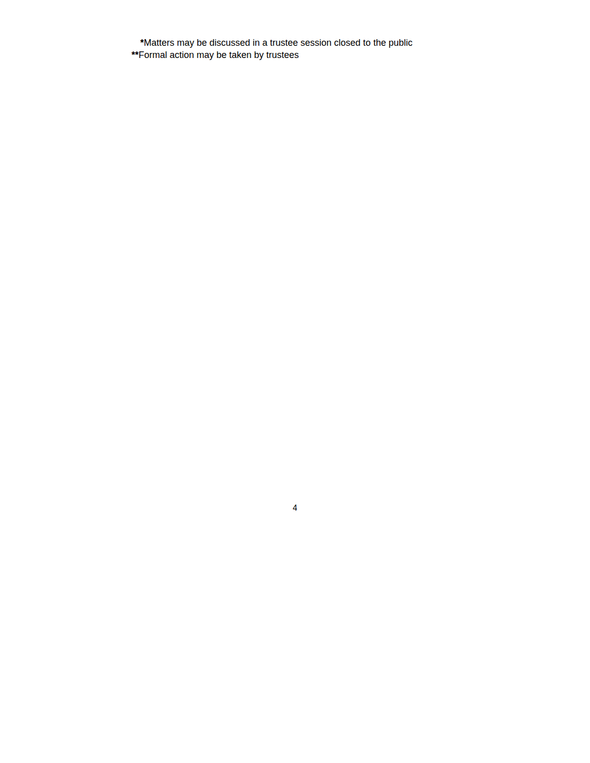*Matters may be discussed in a trustee session closed to the public **Formal action may be taken by trustees
4